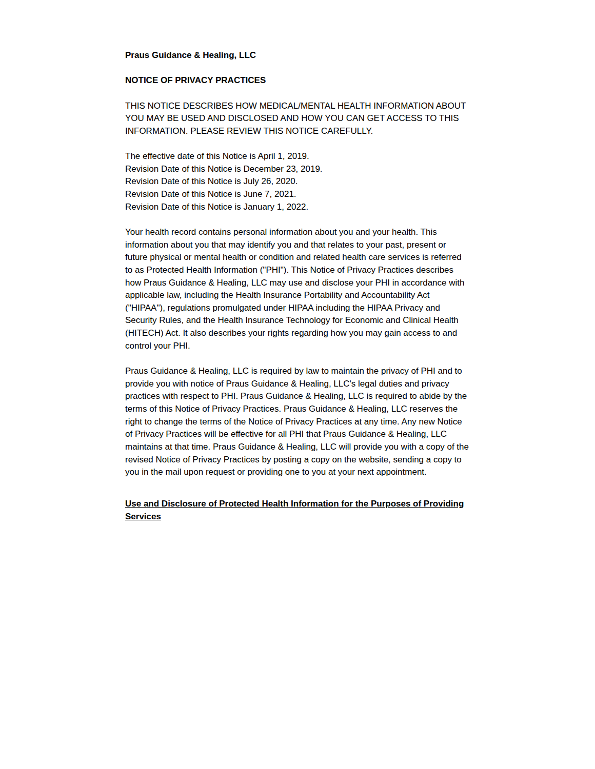Praus Guidance & Healing, LLC
NOTICE OF PRIVACY PRACTICES
This notice describes how medical/mental health information about you may be used and disclosed and how you can get access to this information. Please review this notice carefully.
The effective date of this Notice is April 1, 2019. Revision Date of this Notice is December 23, 2019. Revision Date of this Notice is July 26, 2020. Revision Date of this Notice is June 7, 2021. Revision Date of this Notice is January 1, 2022.
Your health record contains personal information about you and your health. This information about you that may identify you and that relates to your past, present or future physical or mental health or condition and related health care services is referred to as Protected Health Information ("PHI"). This Notice of Privacy Practices describes how Praus Guidance & Healing, LLC may use and disclose your PHI in accordance with applicable law, including the Health Insurance Portability and Accountability Act ("HIPAA"), regulations promulgated under HIPAA including the HIPAA Privacy and Security Rules, and the Health Insurance Technology for Economic and Clinical Health (HITECH) Act. It also describes your rights regarding how you may gain access to and control your PHI.
Praus Guidance & Healing, LLC is required by law to maintain the privacy of PHI and to provide you with notice of Praus Guidance & Healing, LLC's legal duties and privacy practices with respect to PHI. Praus Guidance & Healing, LLC is required to abide by the terms of this Notice of Privacy Practices. Praus Guidance & Healing, LLC reserves the right to change the terms of the Notice of Privacy Practices at any time. Any new Notice of Privacy Practices will be effective for all PHI that Praus Guidance & Healing, LLC maintains at that time. Praus Guidance & Healing, LLC will provide you with a copy of the revised Notice of Privacy Practices by posting a copy on the website, sending a copy to you in the mail upon request or providing one to you at your next appointment.
Use and Disclosure of Protected Health Information for the Purposes of Providing Services